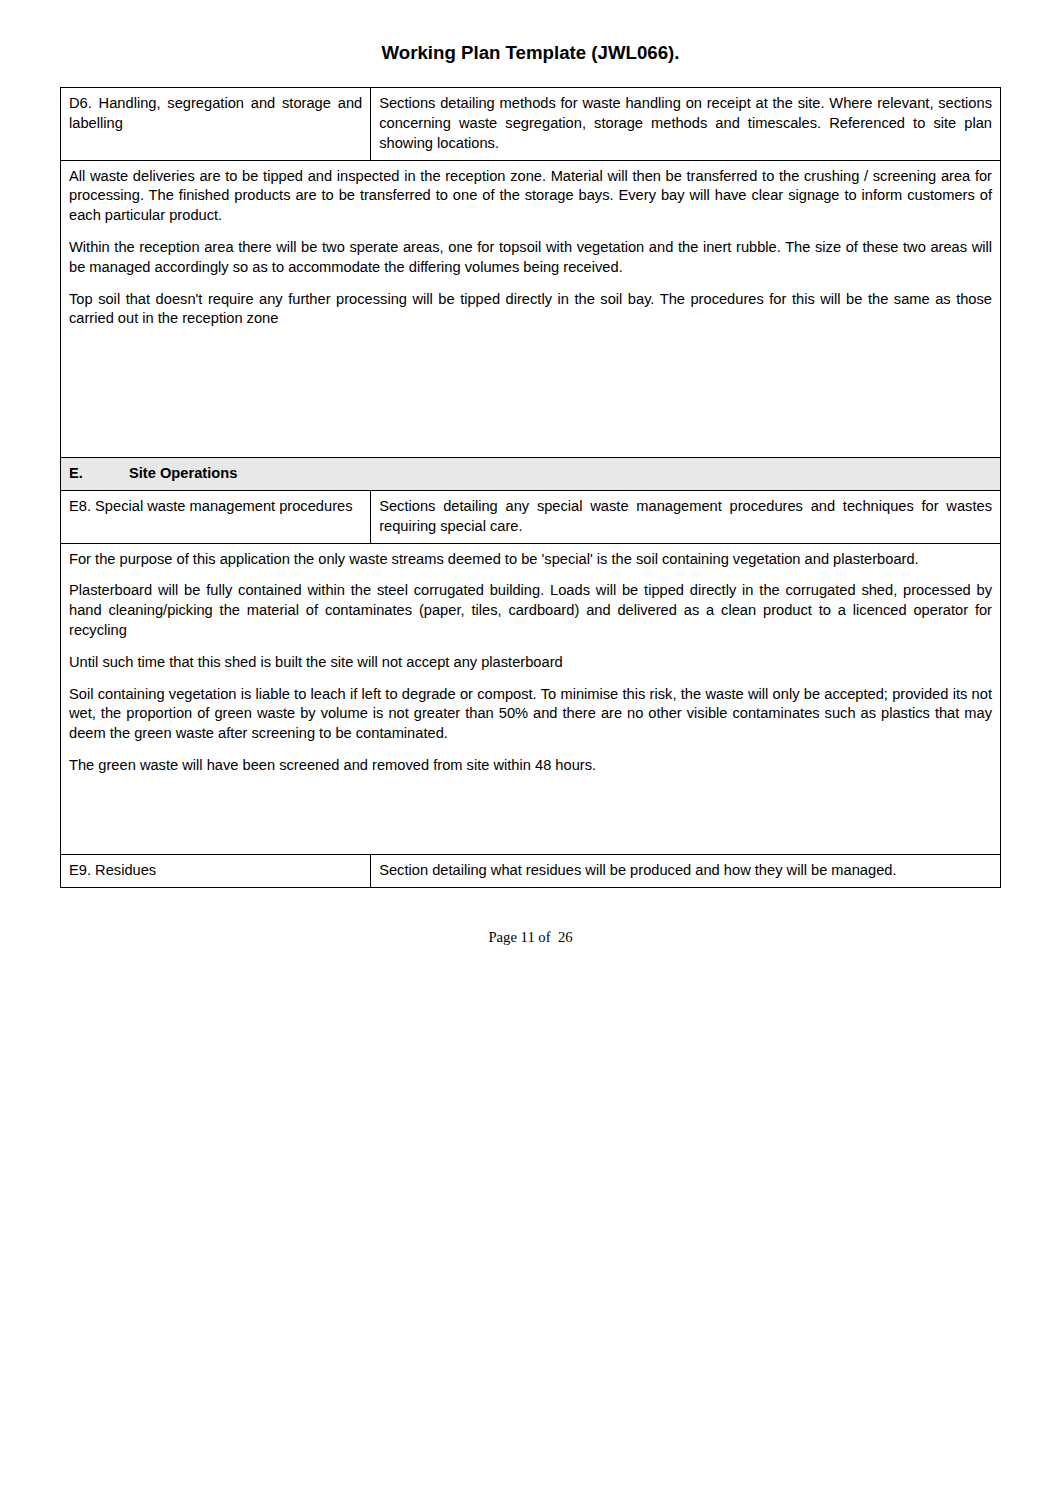Working Plan Template (JWL066).
| D6. Handling, segregation and storage and labelling | Sections detailing methods for waste handling on receipt at the site. Where relevant, sections concerning waste segregation, storage methods and timescales. Referenced to site plan showing locations. |
| All waste deliveries are to be tipped and inspected in the reception zone. Material will then be transferred to the crushing / screening area for processing. The finished products are to be transferred to one of the storage bays. Every bay will have clear signage to inform customers of each particular product. Within the reception area there will be two sperate areas, one for topsoil with vegetation and the inert rubble. The size of these two areas will be managed accordingly so as to accommodate the differing volumes being received. Top soil that doesn't require any further processing will be tipped directly in the soil bay. The procedures for this will be the same as those carried out in the reception zone |
| E. Site Operations |
| E8. Special waste management procedures | Sections detailing any special waste management procedures and techniques for wastes requiring special care. |
| For the purpose of this application the only waste streams deemed to be 'special' is the soil containing vegetation and plasterboard. Plasterboard will be fully contained within the steel corrugated building. Loads will be tipped directly in the corrugated shed, processed by hand cleaning/picking the material of contaminates (paper, tiles, cardboard) and delivered as a clean product to a licenced operator for recycling Until such time that this shed is built the site will not accept any plasterboard Soil containing vegetation is liable to leach if left to degrade or compost. To minimise this risk, the waste will only be accepted; provided its not wet, the proportion of green waste by volume is not greater than 50% and there are no other visible contaminates such as plastics that may deem the green waste after screening to be contaminated. The green waste will have been screened and removed from site within 48 hours. |
| E9. Residues | Section detailing what residues will be produced and how they will be managed. |
Page 11 of 26